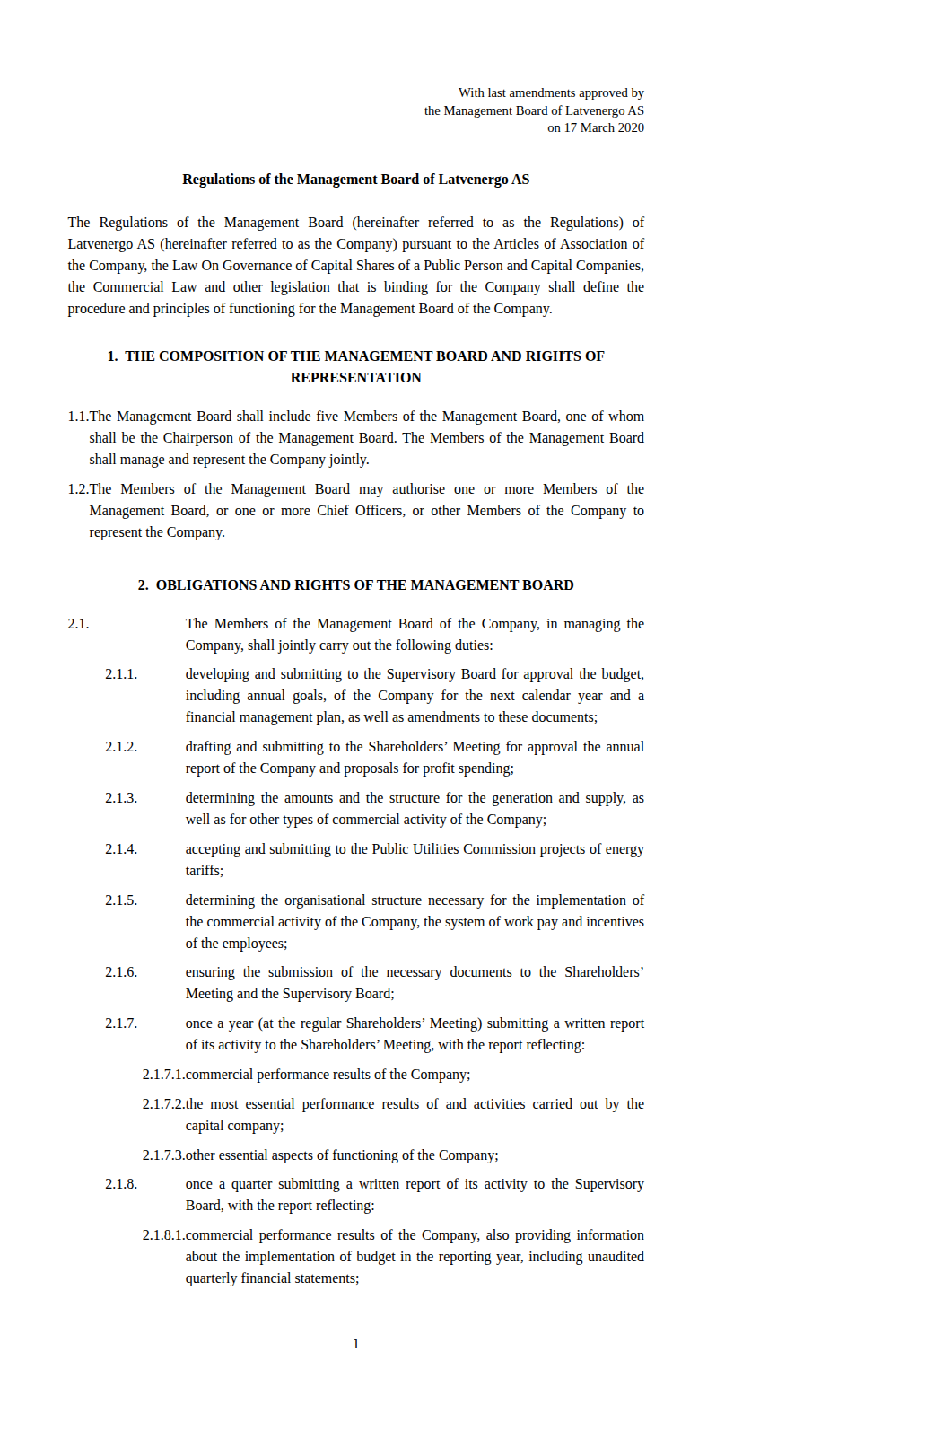With last amendments approved by
the Management Board of Latvenergo AS
on 17 March 2020
Regulations of the Management Board of Latvenergo AS
The Regulations of the Management Board (hereinafter referred to as the Regulations) of Latvenergo AS (hereinafter referred to as the Company) pursuant to the Articles of Association of the Company, the Law On Governance of Capital Shares of a Public Person and Capital Companies, the Commercial Law and other legislation that is binding for the Company shall define the procedure and principles of functioning for the Management Board of the Company.
1. The composition of the Management Board and rights of representation
| 1.1. | The Management Board shall include five Members of the Management Board, one of whom shall be the Chairperson of the Management Board. The Members of the Management Board shall manage and represent the Company jointly. |
| 1.2. | The Members of the Management Board may authorise one or more Members of the Management Board, or one or more Chief Officers, or other Members of the Company to represent the Company. |
2. Obligations and rights of the Management Board
| 2.1. | The Members of the Management Board of the Company, in managing the Company, shall jointly carry out the following duties: |
| 2.1.1. | developing and submitting to the Supervisory Board for approval the budget, including annual goals, of the Company for the next calendar year and a financial management plan, as well as amendments to these documents; |
| 2.1.2. | drafting and submitting to the Shareholders’ Meeting for approval the annual report of the Company and proposals for profit spending; |
| 2.1.3. | determining the amounts and the structure for the generation and supply, as well as for other types of commercial activity of the Company; |
| 2.1.4. | accepting and submitting to the Public Utilities Commission projects of energy tariffs; |
| 2.1.5. | determining the organisational structure necessary for the implementation of the commercial activity of the Company, the system of work pay and incentives of the employees; |
| 2.1.6. | ensuring the submission of the necessary documents to the Shareholders’ Meeting and the Supervisory Board; |
| 2.1.7. | once a year (at the regular Shareholders’ Meeting) submitting a written report of its activity to the Shareholders’ Meeting, with the report reflecting: |
| 2.1.7.1. | commercial performance results of the Company; |
| 2.1.7.2. | the most essential performance results of and activities carried out by the capital company; |
| 2.1.7.3. | other essential aspects of functioning of the Company; |
| 2.1.8. | once a quarter submitting a written report of its activity to the Supervisory Board, with the report reflecting: |
| 2.1.8.1. | commercial performance results of the Company, also providing information about the implementation of budget in the reporting year, including unaudited quarterly financial statements; |
1